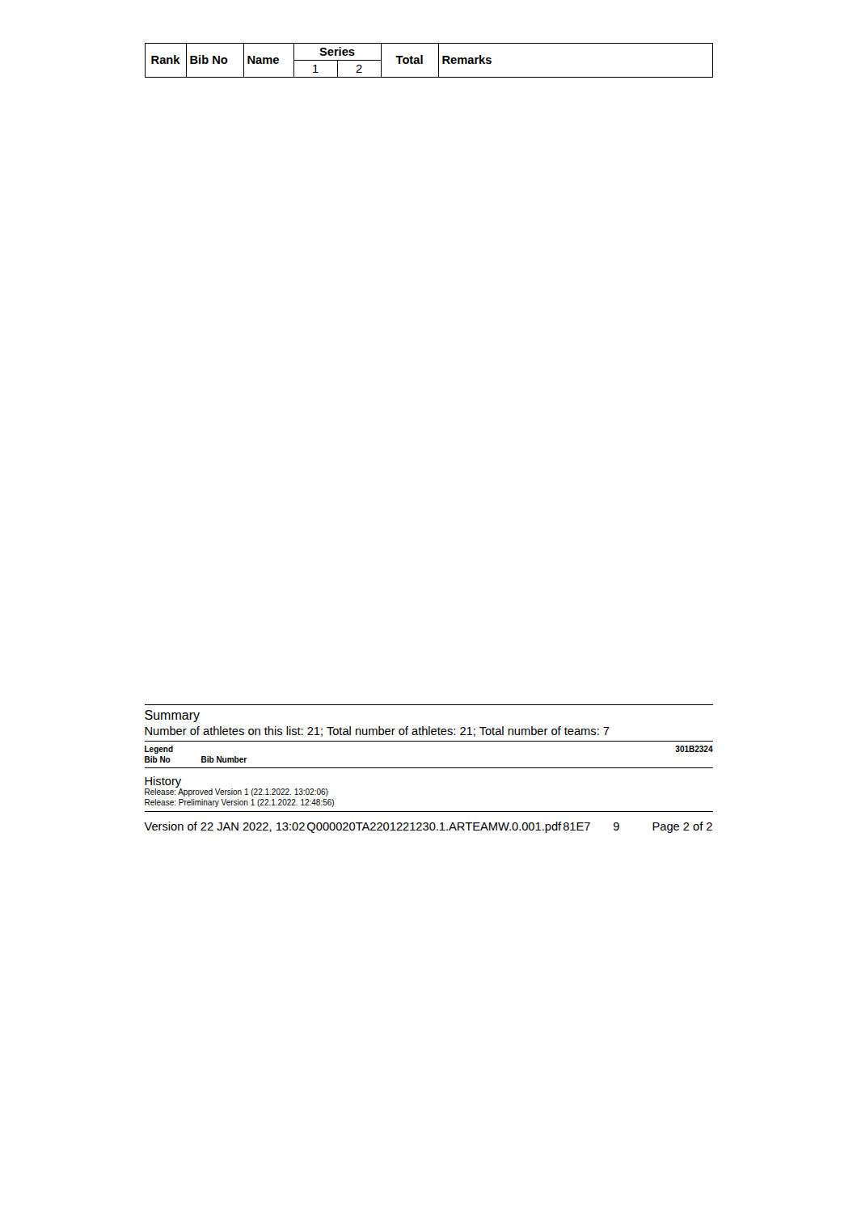| Rank | Bib No | Name | Series | Total | Remarks |
| --- | --- | --- | --- | --- | --- |
| 1 | 2 |
Summary
Number of athletes on this list: 21; Total number of athletes: 21; Total number of teams: 7
Legend 301B2324
Bib No Bib Number
History
Release: Approved Version 1 (22.1.2022. 13:02:06)
Release: Preliminary Version 1 (22.1.2022. 12:48:56)
Version of 22 JAN 2022, 13:02 Q000020TA2201221230.1.ARTEAMW.0.001.pdf 81E7 9 Page 2 of 2